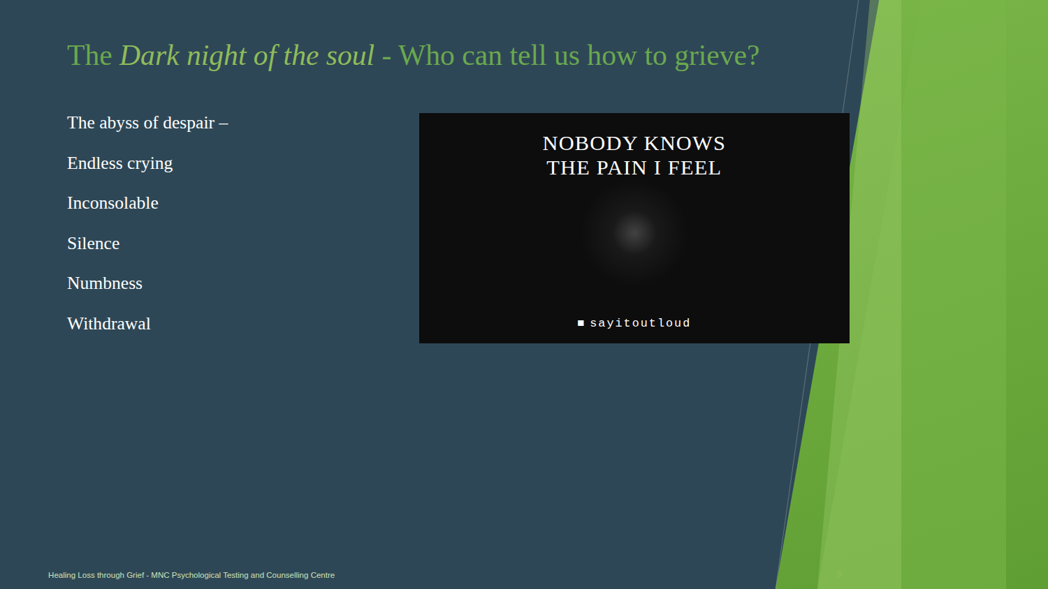The Dark night of the soul - Who can tell us how to grieve?
The abyss of despair –
Endless crying
Inconsolable
Silence
Numbness
Withdrawal
Nobody knows
the pain I feel
■sayitoutloud
Healing Loss through Grief - MNC Psychological Testing and Counselling Centre 8